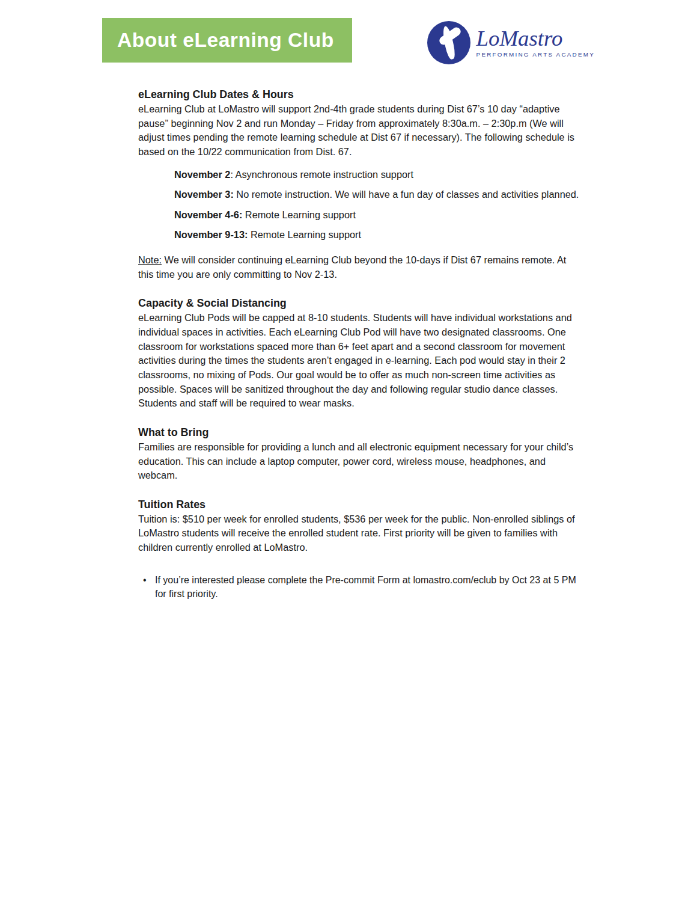About eLearning Club
LoMastro Performing Arts Academy
eLearning Club Dates & Hours
eLearning Club at LoMastro will support 2nd-4th grade students during Dist 67’s 10 day “adaptive pause” beginning Nov 2 and run Monday – Friday from approximately 8:30a.m. – 2:30p.m (We will adjust times pending the remote learning schedule at Dist 67 if necessary). The following schedule is based on the 10/22 communication from Dist. 67.
November 2: Asynchronous remote instruction support
November 3: No remote instruction. We will have a fun day of classes and activities planned.
November 4-6: Remote Learning support
November 9-13: Remote Learning support
Note: We will consider continuing eLearning Club beyond the 10-days if Dist 67 remains remote. At this time you are only committing to Nov 2-13.
Capacity & Social Distancing
eLearning Club Pods will be capped at 8-10 students. Students will have individual workstations and individual spaces in activities. Each eLearning Club Pod will have two designated classrooms. One classroom for workstations spaced more than 6+ feet apart and a second classroom for movement activities during the times the students aren’t engaged in e-learning. Each pod would stay in their 2 classrooms, no mixing of Pods. Our goal would be to offer as much non-screen time activities as possible. Spaces will be sanitized throughout the day and following regular studio dance classes. Students and staff will be required to wear masks.
What to Bring
Families are responsible for providing a lunch and all electronic equipment necessary for your child’s education. This can include a laptop computer, power cord, wireless mouse, headphones, and webcam.
Tuition Rates
Tuition is: $510 per week for enrolled students, $536 per week for the public. Non-enrolled siblings of LoMastro students will receive the enrolled student rate. First priority will be given to families with children currently enrolled at LoMastro.
If you’re interested please complete the Pre-commit Form at lomastro.com/eclub by Oct 23 at 5 PM for first priority.